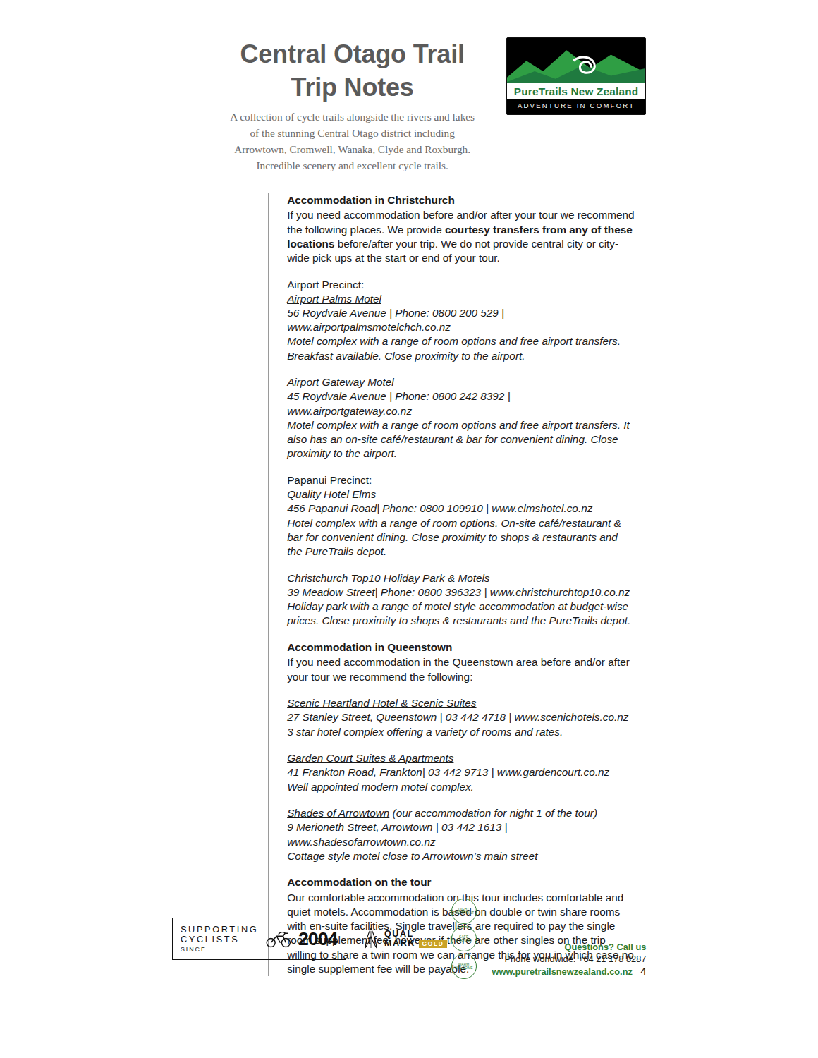Central Otago Trail Trip Notes
A collection of cycle trails alongside the rivers and lakes of the stunning Central Otago district including Arrowtown, Cromwell, Wanaka, Clyde and Roxburgh. Incredible scenery and excellent cycle trails.
PureTrails New Zealand
ADVENTURE IN COMFORT
Accommodation in Christchurch
If you need accommodation before and/or after your tour we recommend the following places. We provide courtesy transfers from any of these locations before/after your trip. We do not provide central city or city-wide pick ups at the start or end of your tour.
Airport Precinct:
Airport Palms Motel
56 Roydvale Avenue | Phone: 0800 200 529 | www.airportpalmsmotelchch.co.nz
Motel complex with a range of room options and free airport transfers. Breakfast available. Close proximity to the airport.
Airport Gateway Motel
45 Roydvale Avenue | Phone: 0800 242 8392 | www.airportgateway.co.nz
Motel complex with a range of room options and free airport transfers. It also has an on-site café/restaurant & bar for convenient dining. Close proximity to the airport.
Papanui Precinct:
Quality Hotel Elms
456 Papanui Road| Phone: 0800 109910 | www.elmshotel.co.nz
Hotel complex with a range of room options. On-site café/restaurant & bar for convenient dining. Close proximity to shops & restaurants and the PureTrails depot.
Christchurch Top10 Holiday Park & Motels
39 Meadow Street| Phone: 0800 396323 | www.christchurchtop10.co.nz
Holiday park with a range of motel style accommodation at budget-wise prices. Close proximity to shops & restaurants and the PureTrails depot.
Accommodation in Queenstown
If you need accommodation in the Queenstown area before and/or after your tour we recommend the following:
Scenic Heartland Hotel & Scenic Suites
27 Stanley Street, Queenstown | 03 442 4718 | www.scenichotels.co.nz
3 star hotel complex offering a variety of rooms and rates.
Garden Court Suites & Apartments
41 Frankton Road, Frankton| 03 442 9713 | www.gardencourt.co.nz
Well appointed modern motel complex.
Shades of Arrowtown (our accommodation for night 1 of the tour)
9 Merioneth Street, Arrowtown | 03 442 1613 | www.shadesofarrowtown.co.nz
Cottage style motel close to Arrowtown’s main street
Accommodation on the tour
Our comfortable accommodation on this tour includes comfortable and quiet motels. Accommodation is based on double or twin share rooms with en-suite facilities. Single travellers are required to pay the single room supplement fee, however if there are other singles on the trip willing to share a twin room we can arrange this for you in which case no single supplement fee will be payable.
SUPPORTING
CYCLISTS SINCE
2004
QUAL
MARK GOLD
LIGHT
FOOTPRINT
SAFE
& SOUND
WARM
WELCOME
Questions? Call us
Phone worldwide: +64 21 178 8287
www.puretrailsnewzealand.co.nz 4